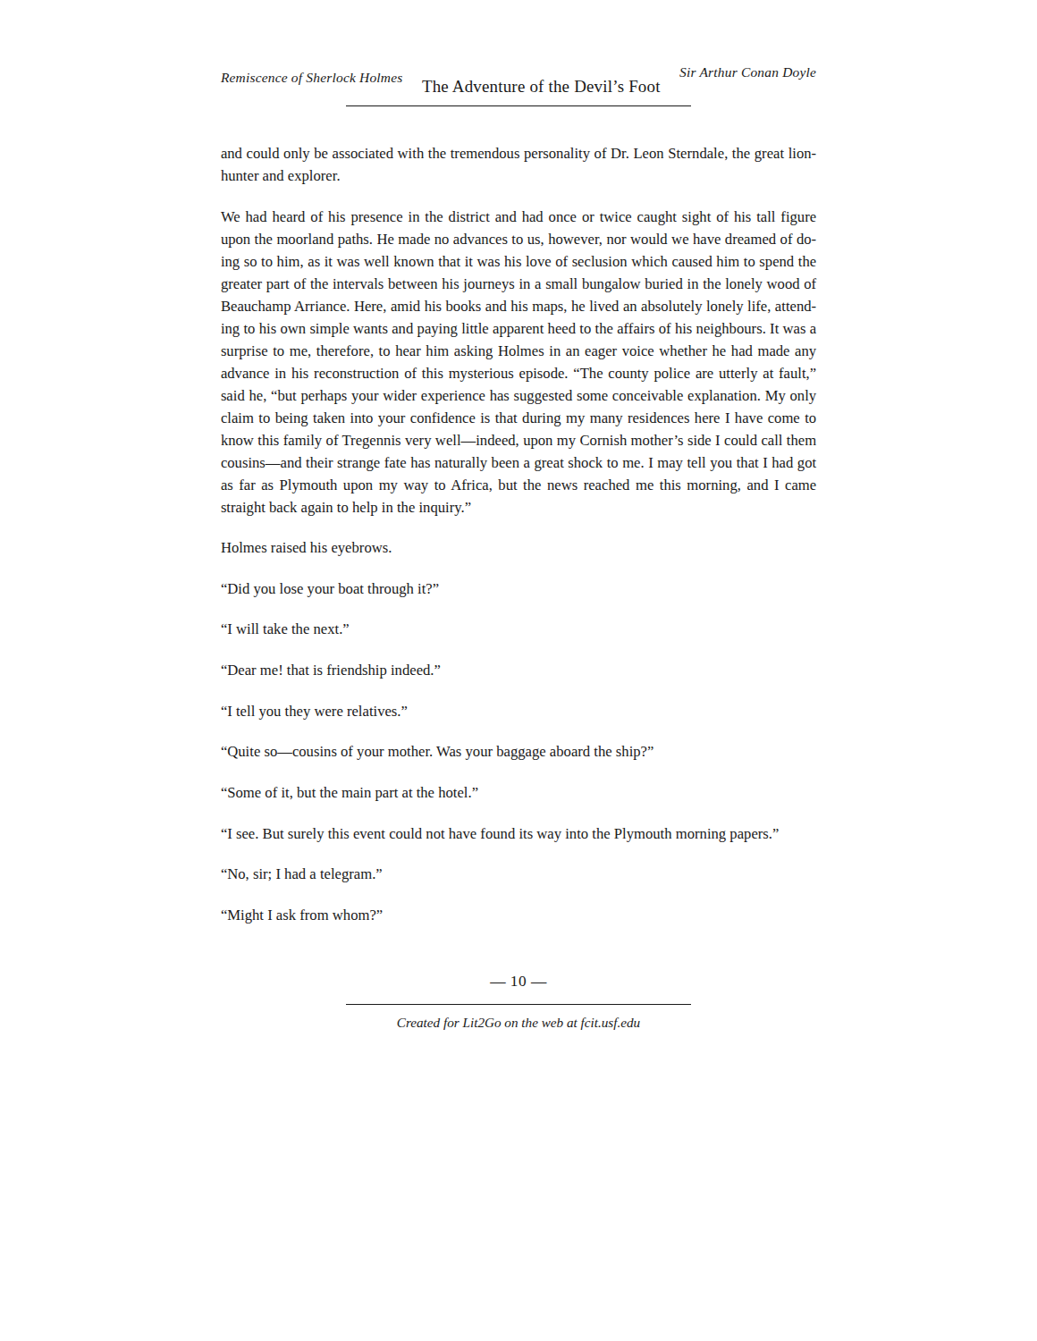Remiscence of Sherlock Holmes
The Adventure of the Devil’s Foot
Sir Arthur Conan Doyle
and could only be associated with the tremendous personality of Dr. Leon Sterndale, the great lion-hunter and explorer.
We had heard of his presence in the district and had once or twice caught sight of his tall figure upon the moorland paths. He made no advances to us, however, nor would we have dreamed of doing so to him, as it was well known that it was his love of seclusion which caused him to spend the greater part of the intervals between his journeys in a small bungalow buried in the lonely wood of Beauchamp Arriance. Here, amid his books and his maps, he lived an absolutely lonely life, attending to his own simple wants and paying little apparent heed to the affairs of his neighbours. It was a surprise to me, therefore, to hear him asking Holmes in an eager voice whether he had made any advance in his reconstruction of this mysterious episode. “The county police are utterly at fault,” said he, “but perhaps your wider experience has suggested some conceivable explanation. My only claim to being taken into your confidence is that during my many residences here I have come to know this family of Tregennis very well—indeed, upon my Cornish mother’s side I could call them cousins—and their strange fate has naturally been a great shock to me. I may tell you that I had got as far as Plymouth upon my way to Africa, but the news reached me this morning, and I came straight back again to help in the inquiry.”
Holmes raised his eyebrows.
“Did you lose your boat through it?”
“I will take the next.”
“Dear me! that is friendship indeed.”
“I tell you they were relatives.”
“Quite so—cousins of your mother. Was your baggage aboard the ship?”
“Some of it, but the main part at the hotel.”
“I see. But surely this event could not have found its way into the Plymouth morning papers.”
“No, sir; I had a telegram.”
“Might I ask from whom?”
— 10 —
Created for Lit2Go on the web at fcit.usf.edu